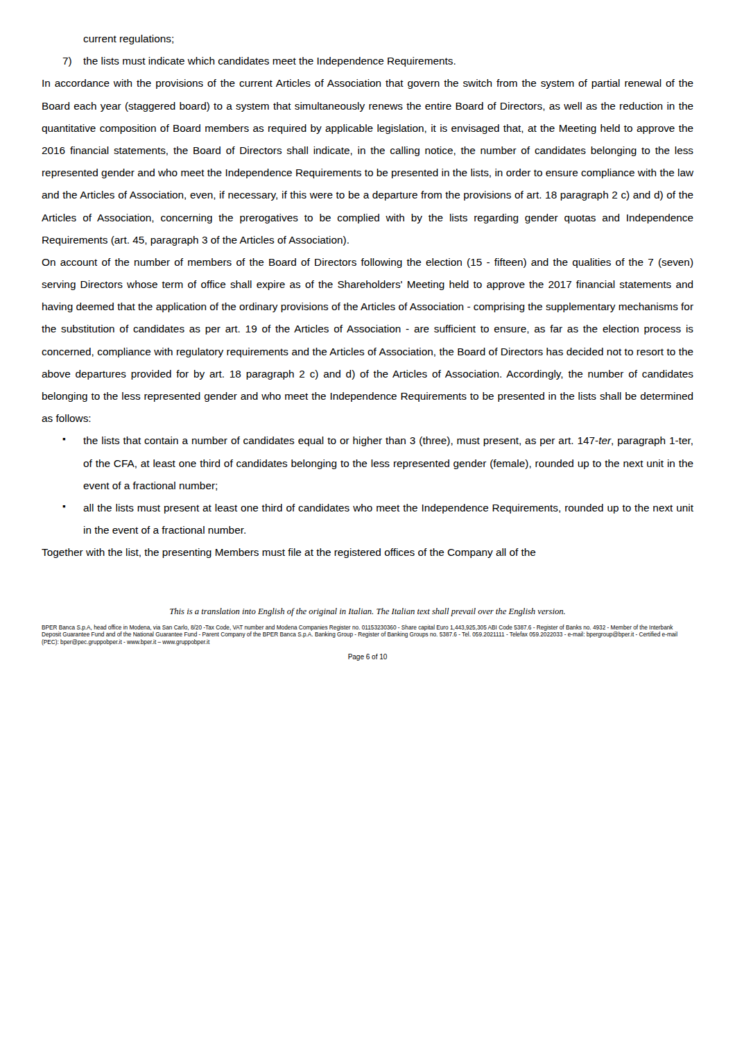current regulations;
7) the lists must indicate which candidates meet the Independence Requirements.
In accordance with the provisions of the current Articles of Association that govern the switch from the system of partial renewal of the Board each year (staggered board) to a system that simultaneously renews the entire Board of Directors, as well as the reduction in the quantitative composition of Board members as required by applicable legislation, it is envisaged that, at the Meeting held to approve the 2016 financial statements, the Board of Directors shall indicate, in the calling notice, the number of candidates belonging to the less represented gender and who meet the Independence Requirements to be presented in the lists, in order to ensure compliance with the law and the Articles of Association, even, if necessary, if this were to be a departure from the provisions of art. 18 paragraph 2 c) and d) of the Articles of Association, concerning the prerogatives to be complied with by the lists regarding gender quotas and Independence Requirements (art. 45, paragraph 3 of the Articles of Association).
On account of the number of members of the Board of Directors following the election (15 - fifteen) and the qualities of the 7 (seven) serving Directors whose term of office shall expire as of the Shareholders' Meeting held to approve the 2017 financial statements and having deemed that the application of the ordinary provisions of the Articles of Association - comprising the supplementary mechanisms for the substitution of candidates as per art. 19 of the Articles of Association - are sufficient to ensure, as far as the election process is concerned, compliance with regulatory requirements and the Articles of Association, the Board of Directors has decided not to resort to the above departures provided for by art. 18 paragraph 2 c) and d) of the Articles of Association. Accordingly, the number of candidates belonging to the less represented gender and who meet the Independence Requirements to be presented in the lists shall be determined as follows:
the lists that contain a number of candidates equal to or higher than 3 (three), must present, as per art. 147-ter, paragraph 1-ter, of the CFA, at least one third of candidates belonging to the less represented gender (female), rounded up to the next unit in the event of a fractional number;
all the lists must present at least one third of candidates who meet the Independence Requirements, rounded up to the next unit in the event of a fractional number.
Together with the list, the presenting Members must file at the registered offices of the Company all of the
This is a translation into English of the original in Italian. The Italian text shall prevail over the English version.
BPER Banca S.p.A, head office in Modena, via San Carlo, 8/20 -Tax Code, VAT number and Modena Companies Register no. 01153230360 - Share capital Euro 1,443,925,305 ABI Code 5387.6 - Register of Banks no. 4932 - Member of the Interbank Deposit Guarantee Fund and of the National Guarantee Fund - Parent Company of the BPER Banca S.p.A. Banking Group - Register of Banking Groups no. 5387.6 - Tel. 059.2021111 - Telefax 059.2022033 - e-mail: bpergroup@bper.it - Certified e-mail (PEC): bper@pec.gruppobper.it - www.bper.it – www.gruppobper.it
Page 6 of 10